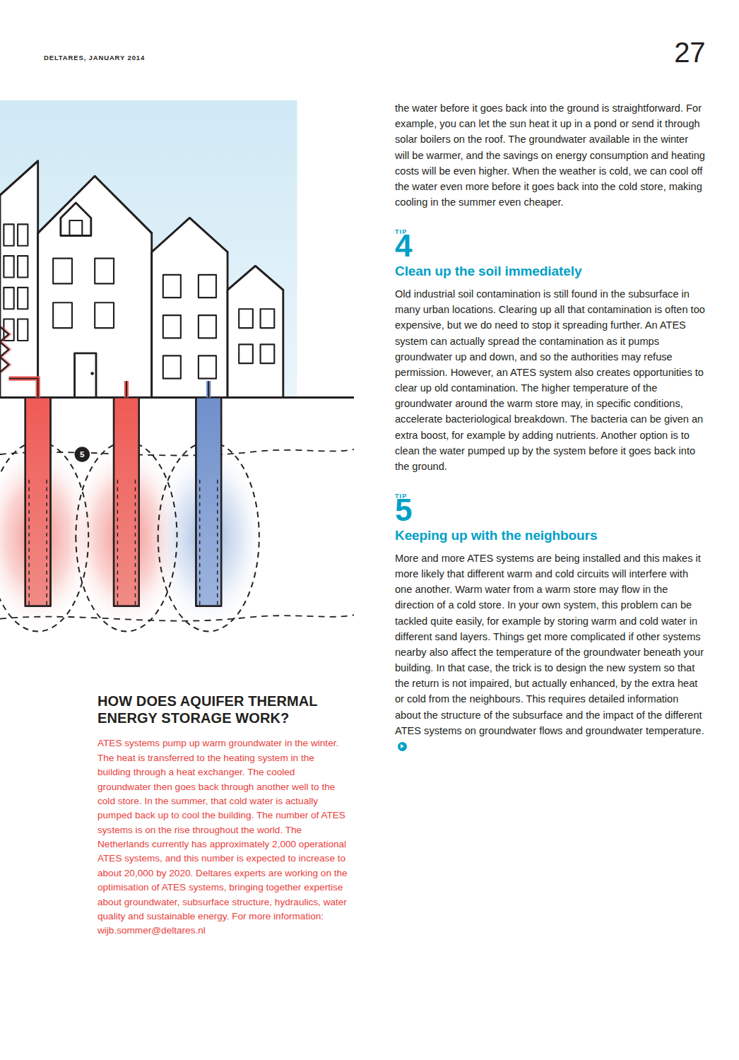Deltares, January 2014
27
5
How does aquifer thermal
energy storage work?
ATES systems pump up warm groundwater in the winter. The heat is transferred to the heating system in the building through a heat exchanger. The cooled groundwater then goes back through another well to the cold store. In the summer, that cold water is actually pumped back up to cool the building. The number of ATES systems is on the rise throughout the world. The Netherlands currently has approximately 2,000 operational ATES systems, and this number is expected to increase to about 20,000 by 2020. Deltares experts are working on the optimisation of ATES systems, bringing together expertise about groundwater, subsurface structure, hydraulics, water quality and sustainable energy. For more information: wijb.sommer@deltares.nl
the water before it goes back into the ground is straightforward. For example, you can let the sun heat it up in a pond or send it through solar boilers on the roof. The groundwater available in the winter will be warmer, and the savings on energy consumption and heating costs will be even higher. When the weather is cold, we can cool off the water even more before it goes back into the cold store, making cooling in the summer even cheaper.
Tip
4
Clean up the soil immediately
Old industrial soil contamination is still found in the subsurface in many urban locations. Clearing up all that contamination is often too expensive, but we do need to stop it spreading further. An ATES system can actually spread the contamination as it pumps groundwater up and down, and so the authorities may refuse permission. However, an ATES system also creates opportunities to clear up old contamination. The higher temperature of the groundwater around the warm store may, in specific conditions, accelerate bacteriological breakdown. The bacteria can be given an extra boost, for example by adding nutrients. Another option is to clean the water pumped up by the system before it goes back into the ground.
Tip
5
Keeping up with the neighbours
More and more ATES systems are being installed and this makes it more likely that different warm and cold circuits will interfere with one another. Warm water from a warm store may flow in the direction of a cold store. In your own system, this problem can be tackled quite easily, for example by storing warm and cold water in different sand layers. Things get more complicated if other systems nearby also affect the temperature of the groundwater beneath your building. In that case, the trick is to design the new system so that the return is not impaired, but actually enhanced, by the extra heat or cold from the neighbours. This requires detailed information about the structure of the subsurface and the impact of the different ATES systems on groundwater flows and groundwater temperature.